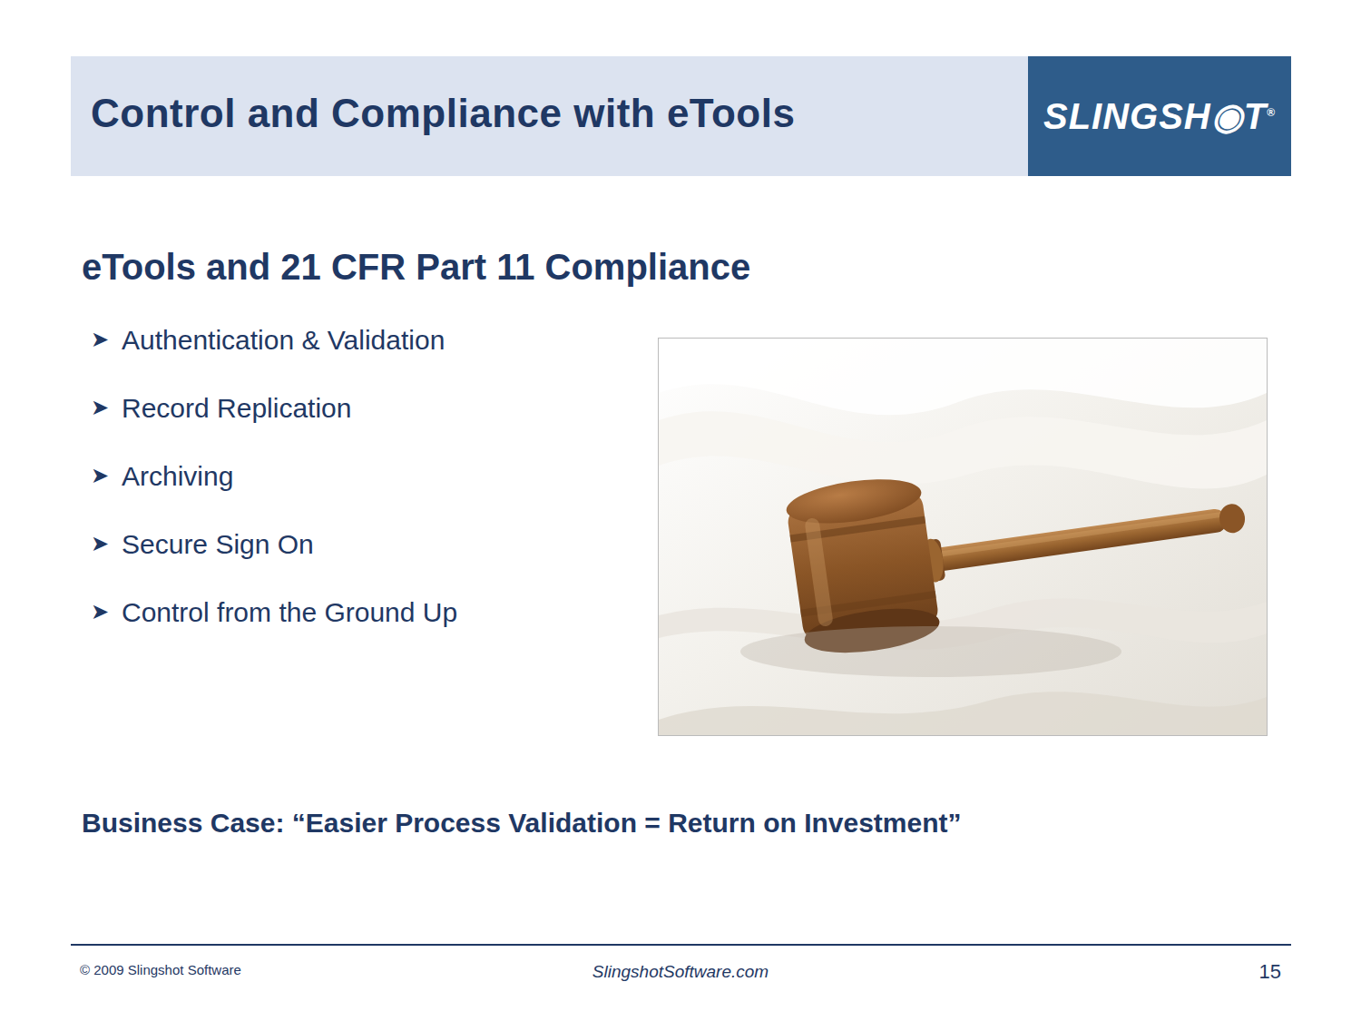Control and Compliance with eTools
SLINGSH◉T®
eTools and 21 CFR Part 11 Compliance
Authentication & Validation
Record Replication
Archiving
Secure Sign On
Control from the Ground Up
Business Case: “Easier Process Validation = Return on Investment”
© 2009 Slingshot Software
SlingshotSoftware.com
15